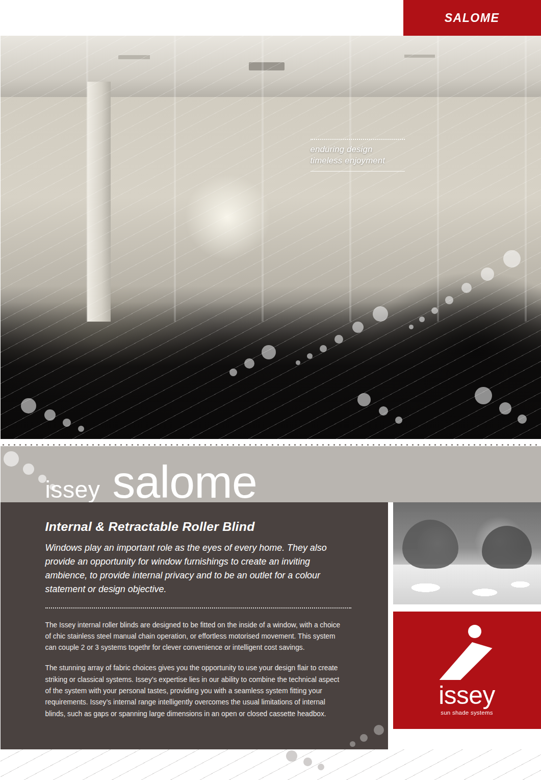SALOME
enduring design
timeless enjoyment
issey salome
Internal & Retractable Roller Blind
Windows play an important role as the eyes of every home. They also provide an opportunity for window furnishings to create an inviting ambience, to provide internal privacy and to be an outlet for a colour statement or design objective.
The Issey internal roller blinds are designed to be fitted on the inside of a window, with a choice of chic stainless steel manual chain operation, or effortless motorised movement. This system can couple 2 or 3 systems togethr for clever convenience or intelligent cost savings.
The stunning array of fabric choices gives you the opportunity to use your design flair to create striking or classical systems. Issey’s expertise lies in our ability to combine the technical aspect of the system with your personal tastes, providing you with a seamless system fitting your requirements. Issey’s internal range intelligently overcomes the usual limitations of internal blinds, such as gaps or spanning large dimensions in an open or closed cassette headbox.
issey sun shade systems